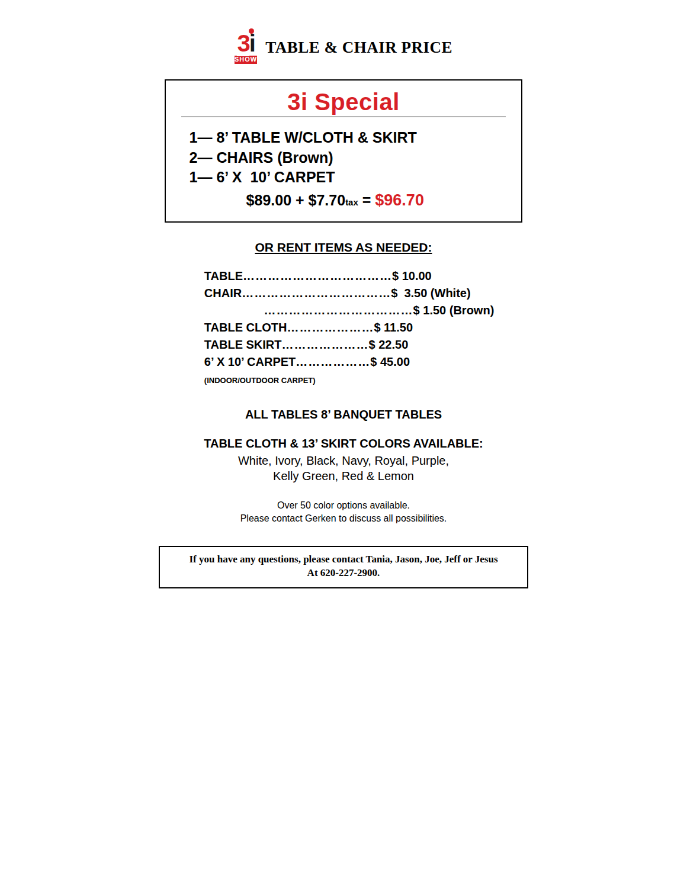3 i SHOW
TABLE & CHAIR PRICE
3i Special
1— 8’ TABLE W/CLOTH & SKIRT
2— CHAIRS (Brown)
1— 6’ X 10’ CARPET
$89.00 + $7.70tax = $96.70
OR RENT ITEMS AS NEEDED:
TABLE………………………………$ 10.00
CHAIR………………………………$ 3.50 (White)
………………………………$ 1.50 (Brown)
TABLE CLOTH…………………$ 11.50
TABLE SKIRT…………………$ 22.50
6’ X 10’ CARPET………………$ 45.00
(INDOOR/OUTDOOR CARPET)
ALL TABLES 8’ BANQUET TABLES
TABLE CLOTH & 13’ SKIRT COLORS AVAILABLE:
White, Ivory, Black, Navy, Royal, Purple,
Kelly Green, Red & Lemon
Over 50 color options available.
Please contact Gerken to discuss all possibilities.
If you have any questions, please contact Tania, Jason, Joe, Jeff or Jesus
At 620-227-2900.